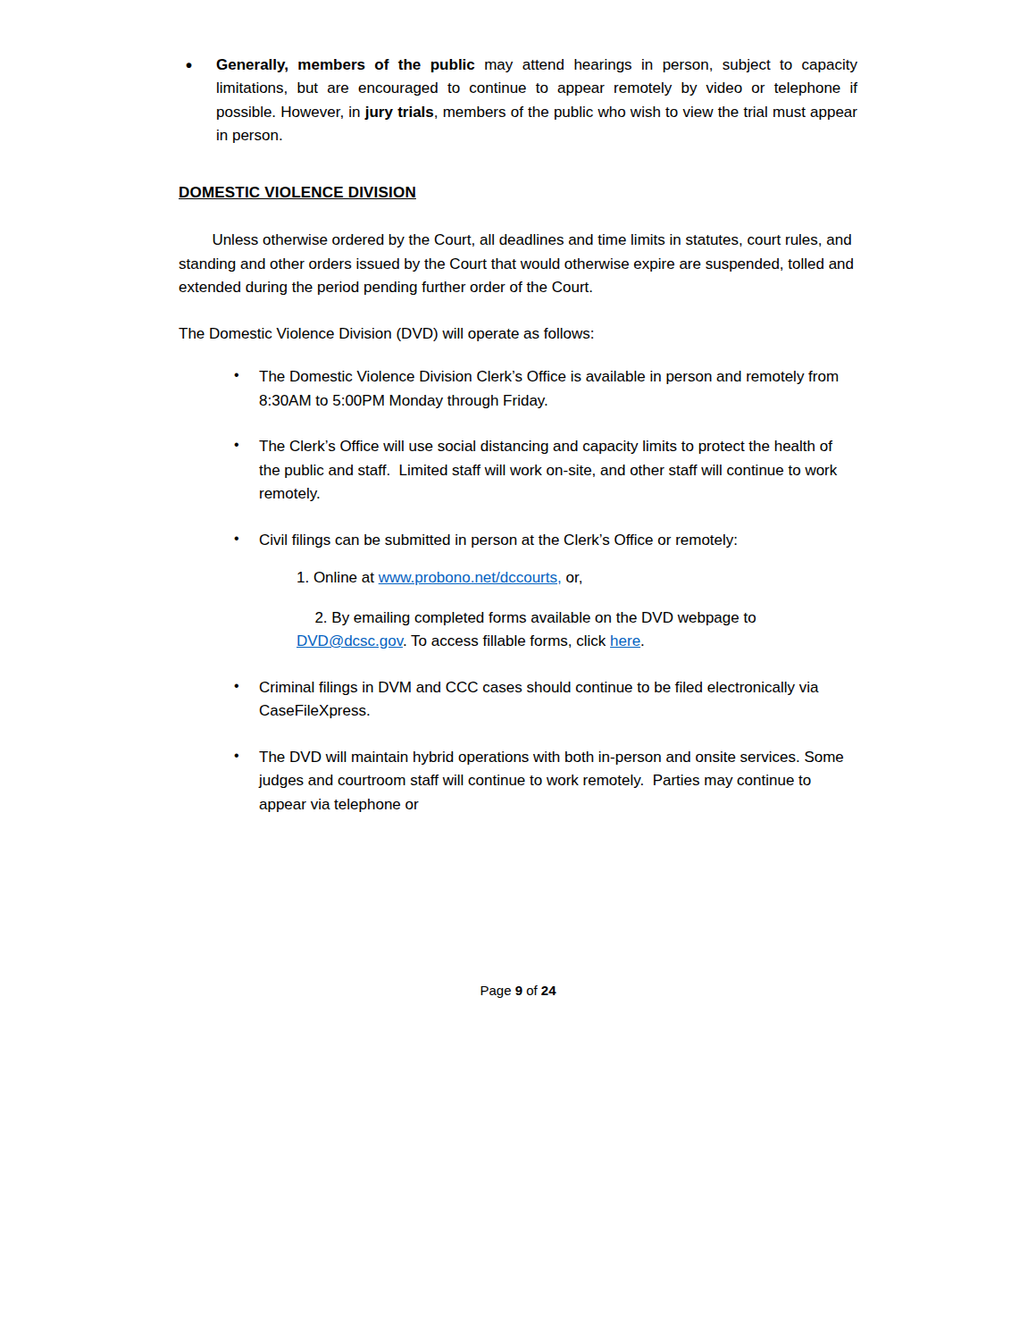Generally, members of the public may attend hearings in person, subject to capacity limitations, but are encouraged to continue to appear remotely by video or telephone if possible. However, in jury trials, members of the public who wish to view the trial must appear in person.
DOMESTIC VIOLENCE DIVISION
Unless otherwise ordered by the Court, all deadlines and time limits in statutes, court rules, and standing and other orders issued by the Court that would otherwise expire are suspended, tolled and extended during the period pending further order of the Court.
The Domestic Violence Division (DVD) will operate as follows:
The Domestic Violence Division Clerk’s Office is available in person and remotely from 8:30AM to 5:00PM Monday through Friday.
The Clerk’s Office will use social distancing and capacity limits to protect the health of the public and staff. Limited staff will work on-site, and other staff will continue to work remotely.
Civil filings can be submitted in person at the Clerk’s Office or remotely:
1. Online at www.probono.net/dccourts, or,
2. By emailing completed forms available on the DVD webpage to DVD@dcsc.gov. To access fillable forms, click here.
Criminal filings in DVM and CCC cases should continue to be filed electronically via CaseFileXpress.
The DVD will maintain hybrid operations with both in-person and onsite services. Some judges and courtroom staff will continue to work remotely. Parties may continue to appear via telephone or
Page 9 of 24